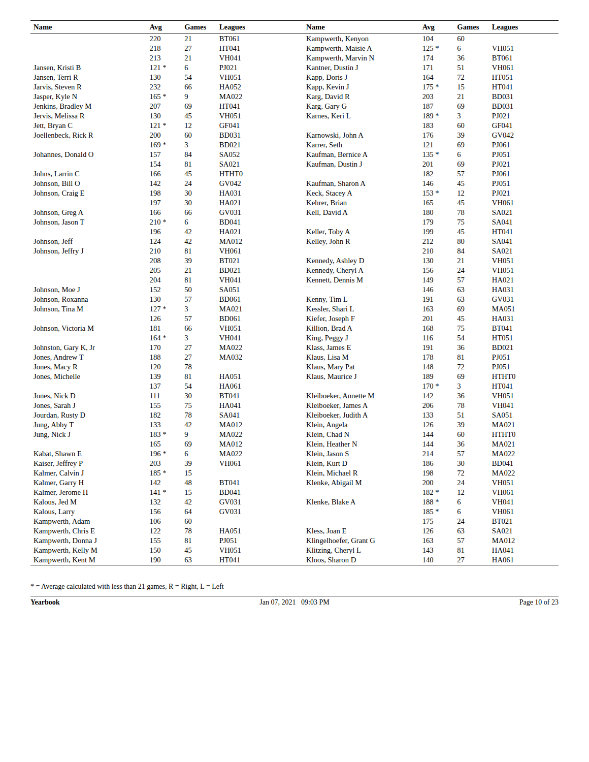| Name | Avg | Games | Leagues | | Name | Avg | Games | Leagues |
| --- | --- | --- | --- | --- | --- | --- | --- | --- |
| | 220 | 21 | BT061 | | Kampwerth, Kenyon | 104 | 60 | |
| | 218 | 27 | HT041 | | Kampwerth, Maisie A | 125 * | 6 | VH051 |
| | 213 | 21 | VH041 | | Kampwerth, Marvin N | 174 | 36 | BT061 |
| Jansen, Kristi B | 121 * | 6 | PJ021 | | Kantner, Dustin J | 171 | 51 | VH061 |
| Jansen, Terri R | 130 | 54 | VH051 | | Kapp, Doris J | 164 | 72 | HT051 |
| Jarvis, Steven R | 232 | 66 | HA052 | | Kapp, Kevin J | 175 * | 15 | HT041 |
| Jasper, Kyle N | 165 * | 9 | MA022 | | Karg, David R | 203 | 21 | BD031 |
| Jenkins, Bradley M | 207 | 69 | HT041 | | Karg, Gary G | 187 | 69 | BD031 |
| Jervis, Melissa R | 130 | 45 | VH051 | | Karnes, Keri L | 189 * | 3 | PJ021 |
| Jett, Bryan C | 121 * | 12 | GF041 | | | 183 | 60 | GF041 |
| Joellenbeck, Rick R | 200 | 60 | BD031 | | Karnowski, John A | 176 | 39 | GV042 |
| | 169 * | 3 | BD021 | | Karrer, Seth | 121 | 69 | PJ061 |
| Johannes, Donald O | 157 | 84 | SA052 | | Kaufman, Bernice A | 135 * | 6 | PJ051 |
| | 154 | 81 | SA021 | | Kaufman, Dustin J | 201 | 69 | PJ021 |
| Johns, Larrin C | 166 | 45 | HTHT0 | | | 182 | 57 | PJ061 |
| Johnson, Bill O | 142 | 24 | GV042 | | Kaufman, Sharon A | 146 | 45 | PJ051 |
| Johnson, Craig E | 198 | 30 | HA031 | | Keck, Stacey A | 153 * | 12 | PJ021 |
| | 197 | 30 | HA021 | | Kehrer, Brian | 165 | 45 | VH061 |
| Johnson, Greg A | 166 | 66 | GV031 | | Kell, David A | 180 | 78 | SA021 |
| Johnson, Jason T | 210 * | 6 | BD041 | | | 179 | 75 | SA041 |
| | 196 | 42 | HA021 | | Keller, Toby A | 199 | 45 | HT041 |
| Johnson, Jeff | 124 | 42 | MA012 | | Kelley, John R | 212 | 80 | SA041 |
| Johnson, Jeffry J | 210 | 81 | VH061 | | | 210 | 84 | SA021 |
| | 208 | 39 | BT021 | | Kennedy, Ashley D | 130 | 21 | VH051 |
| | 205 | 21 | BD021 | | Kennedy, Cheryl A | 156 | 24 | VH051 |
| | 204 | 81 | VH041 | | Kennett, Dennis M | 149 | 57 | HA021 |
| Johnson, Moe J | 152 | 50 | SA051 | | | 146 | 63 | HA031 |
| Johnson, Roxanna | 130 | 57 | BD061 | | Kenny, Tim L | 191 | 63 | GV031 |
| Johnson, Tina M | 127 * | 3 | MA021 | | Kessler, Shari L | 163 | 69 | MA051 |
| | 126 | 57 | BD061 | | Kiefer, Joseph F | 201 | 45 | HA031 |
| Johnson, Victoria M | 181 | 66 | VH051 | | Killion, Brad A | 168 | 75 | BT041 |
| | 164 * | 3 | VH041 | | King, Peggy J | 116 | 54 | HT051 |
| Johnston, Gary K, Jr | 170 | 27 | MA022 | | Klass, James E | 191 | 36 | BD021 |
| Jones, Andrew T | 188 | 27 | MA032 | | Klaus, Lisa M | 178 | 81 | PJ051 |
| Jones, Macy R | 120 | 78 | | | Klaus, Mary Pat | 148 | 72 | PJ051 |
| Jones, Michelle | 139 | 81 | HA051 | | Klaus, Maurice J | 189 | 69 | HTHT0 |
| | 137 | 54 | HA061 | | | 170 * | 3 | HT041 |
| Jones, Nick D | 111 | 30 | BT041 | | Kleiboeker, Annette M | 142 | 36 | VH051 |
| Jones, Sarah J | 155 | 75 | HA041 | | Kleiboeker, James A | 206 | 78 | VH041 |
| Jourdan, Rusty D | 182 | 78 | SA041 | | Kleiboeker, Judith A | 133 | 51 | SA051 |
| Jung, Abby T | 133 | 42 | MA012 | | Klein, Angela | 126 | 39 | MA021 |
| Jung, Nick J | 183 * | 9 | MA022 | | Klein, Chad N | 144 | 60 | HTHT0 |
| | 165 | 69 | MA012 | | Klein, Heather N | 144 | 36 | MA021 |
| Kabat, Shawn E | 196 * | 6 | MA022 | | Klein, Jason S | 214 | 57 | MA022 |
| Kaiser, Jeffrey P | 203 | 39 | VH061 | | Klein, Kurt D | 186 | 30 | BD041 |
| Kalmer, Calvin J | 185 * | 15 | | | Klein, Michael R | 198 | 72 | MA022 |
| Kalmer, Garry H | 142 | 48 | BT041 | | Klenke, Abigail M | 200 | 24 | VH051 |
| Kalmer, Jerome H | 141 * | 15 | BD041 | | | 182 * | 12 | VH061 |
| Kalous, Jed M | 132 | 42 | GV031 | | Klenke, Blake A | 188 * | 6 | VH041 |
| Kalous, Larry | 156 | 64 | GV031 | | | 185 * | 6 | VH061 |
| Kampwerth, Adam | 106 | 60 | | | | 175 | 24 | BT021 |
| Kampwerth, Chris E | 122 | 78 | HA051 | | Kless, Joan E | 126 | 63 | SA021 |
| Kampwerth, Donna J | 155 | 81 | PJ051 | | Klingelhoefer, Grant G | 163 | 57 | MA012 |
| Kampwerth, Kelly M | 150 | 45 | VH051 | | Klitzing, Cheryl L | 143 | 81 | HA041 |
| Kampwerth, Kent M | 190 | 63 | HT041 | | Kloos, Sharon D | 140 | 27 | HA061 |
* = Average calculated with less than 21 games, R = Right, L = Left
Yearbook
Jan 07, 2021 09:03 PM
Page 10 of 23